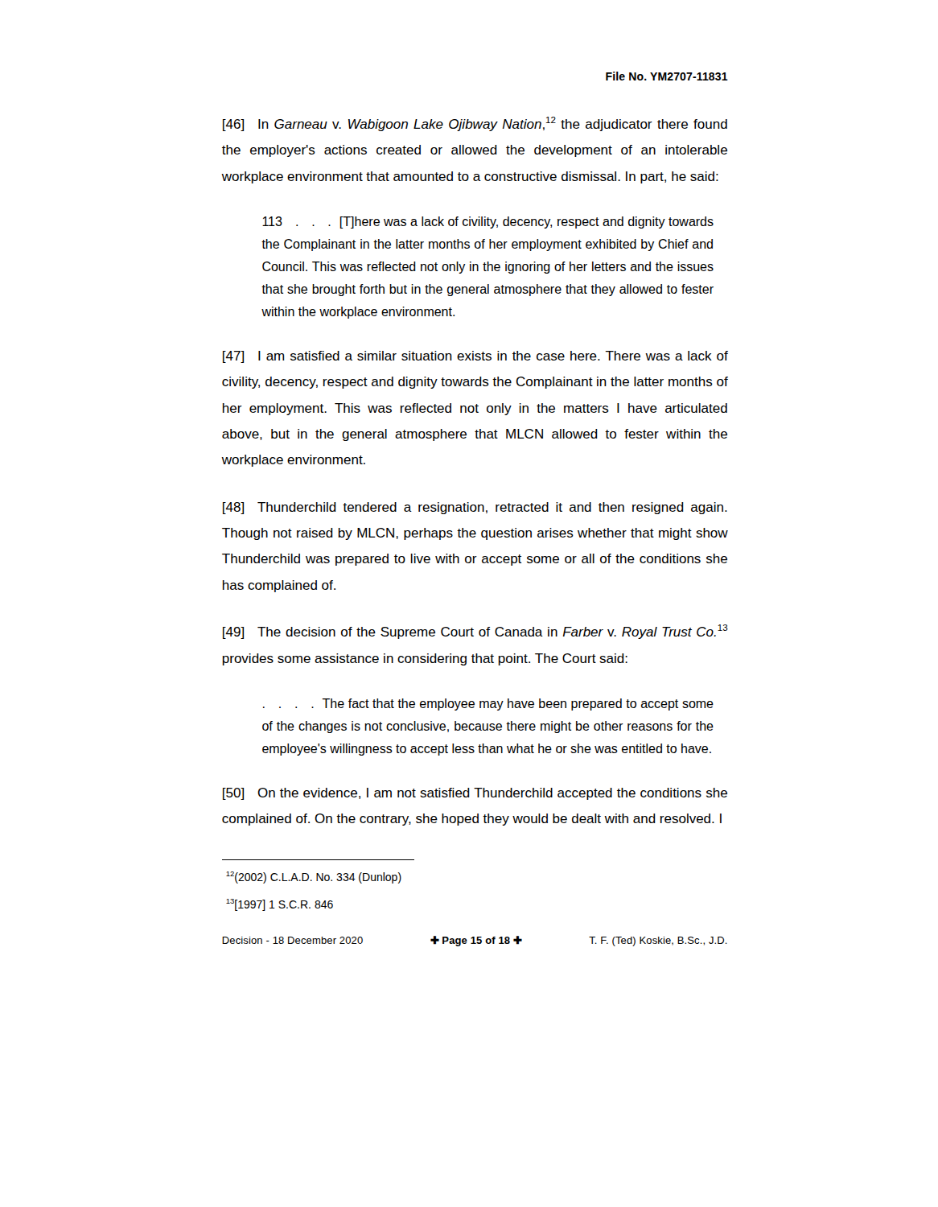File No. YM2707-11831
[46] In Garneau v. Wabigoon Lake Ojibway Nation,12 the adjudicator there found the employer's actions created or allowed the development of an intolerable workplace environment that amounted to a constructive dismissal. In part, he said:
113. . . [T]here was a lack of civility, decency, respect and dignity towards the Complainant in the latter months of her employment exhibited by Chief and Council. This was reflected not only in the ignoring of her letters and the issues that she brought forth but in the general atmosphere that they allowed to fester within the workplace environment.
[47] I am satisfied a similar situation exists in the case here. There was a lack of civility, decency, respect and dignity towards the Complainant in the latter months of her employment. This was reflected not only in the matters I have articulated above, but in the general atmosphere that MLCN allowed to fester within the workplace environment.
[48] Thunderchild tendered a resignation, retracted it and then resigned again. Though not raised by MLCN, perhaps the question arises whether that might show Thunderchild was prepared to live with or accept some or all of the conditions she has complained of.
[49] The decision of the Supreme Court of Canada in Farber v. Royal Trust Co.13 provides some assistance in considering that point. The Court said:
. . . . The fact that the employee may have been prepared to accept some of the changes is not conclusive, because there might be other reasons for the employee's willingness to accept less than what he or she was entitled to have.
[50] On the evidence, I am not satisfied Thunderchild accepted the conditions she complained of. On the contrary, she hoped they would be dealt with and resolved. I
12(2002) C.L.A.D. No. 334 (Dunlop)
13[1997] 1 S.C.R. 846
Decision - 18 December 2020
✚ Page 15 of 18 ✚
T. F. (Ted) Koskie, B.Sc., J.D.